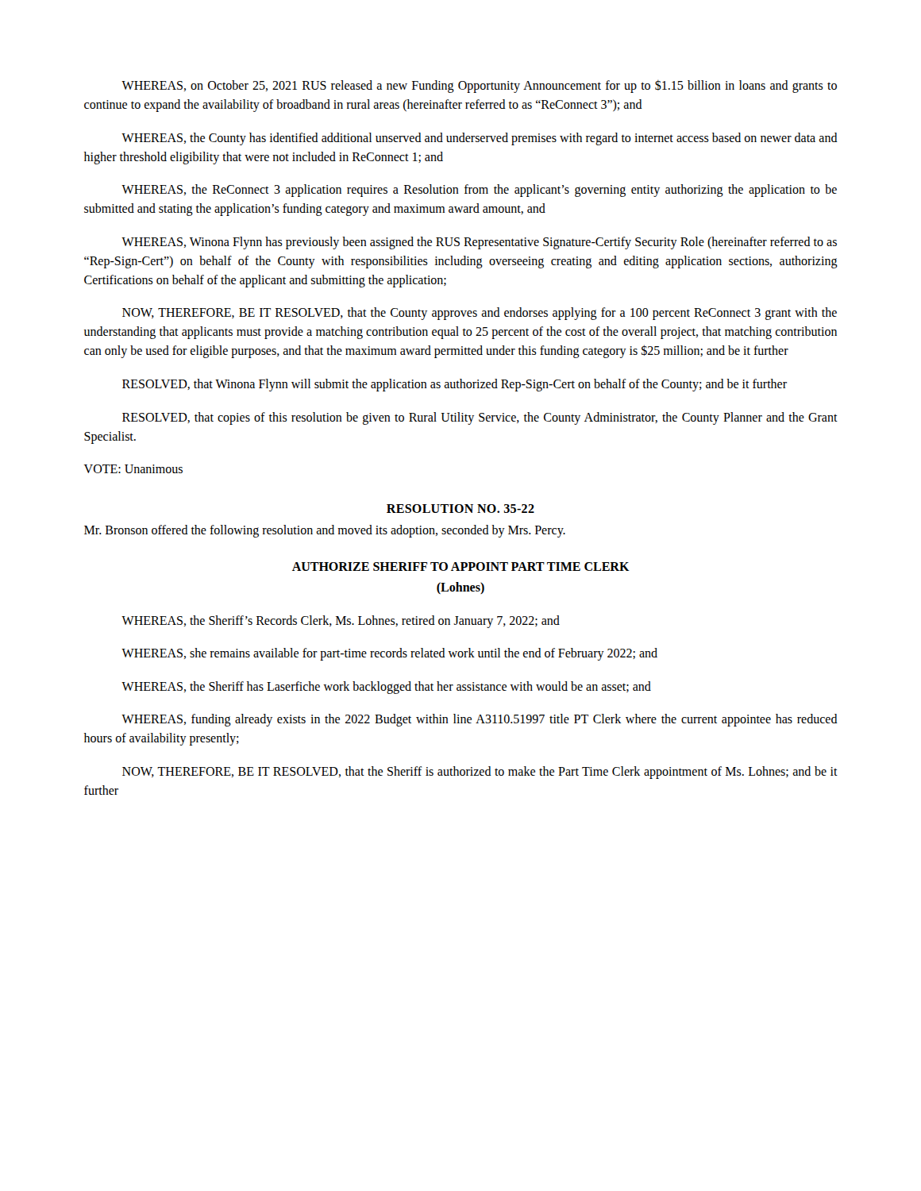WHEREAS, on October 25, 2021 RUS released a new Funding Opportunity Announcement for up to $1.15 billion in loans and grants to continue to expand the availability of broadband in rural areas (hereinafter referred to as “ReConnect 3”); and
WHEREAS, the County has identified additional unserved and underserved premises with regard to internet access based on newer data and higher threshold eligibility that were not included in ReConnect 1; and
WHEREAS, the ReConnect 3 application requires a Resolution from the applicant’s governing entity authorizing the application to be submitted and stating the application’s funding category and maximum award amount, and
WHEREAS, Winona Flynn has previously been assigned the RUS Representative Signature-Certify Security Role (hereinafter referred to as “Rep-Sign-Cert”) on behalf of the County with responsibilities including overseeing creating and editing application sections, authorizing Certifications on behalf of the applicant and submitting the application;
NOW, THEREFORE, BE IT RESOLVED, that the County approves and endorses applying for a 100 percent ReConnect 3 grant with the understanding that applicants must provide a matching contribution equal to 25 percent of the cost of the overall project, that matching contribution can only be used for eligible purposes, and that the maximum award permitted under this funding category is $25 million; and be it further
RESOLVED, that Winona Flynn will submit the application as authorized Rep-Sign-Cert on behalf of the County; and be it further
RESOLVED, that copies of this resolution be given to Rural Utility Service, the County Administrator, the County Planner and the Grant Specialist.
VOTE: Unanimous
RESOLUTION NO. 35-22
Mr. Bronson offered the following resolution and moved its adoption, seconded by Mrs. Percy.
AUTHORIZE SHERIFF TO APPOINT PART TIME CLERK
(Lohnes)
WHEREAS, the Sheriff’s Records Clerk, Ms. Lohnes, retired on January 7, 2022; and
WHEREAS, she remains available for part-time records related work until the end of February 2022; and
WHEREAS, the Sheriff has Laserfiche work backlogged that her assistance with would be an asset; and
WHEREAS, funding already exists in the 2022 Budget within line A3110.51997 title PT Clerk where the current appointee has reduced hours of availability presently;
NOW, THEREFORE, BE IT RESOLVED, that the Sheriff is authorized to make the Part Time Clerk appointment of Ms. Lohnes; and be it further